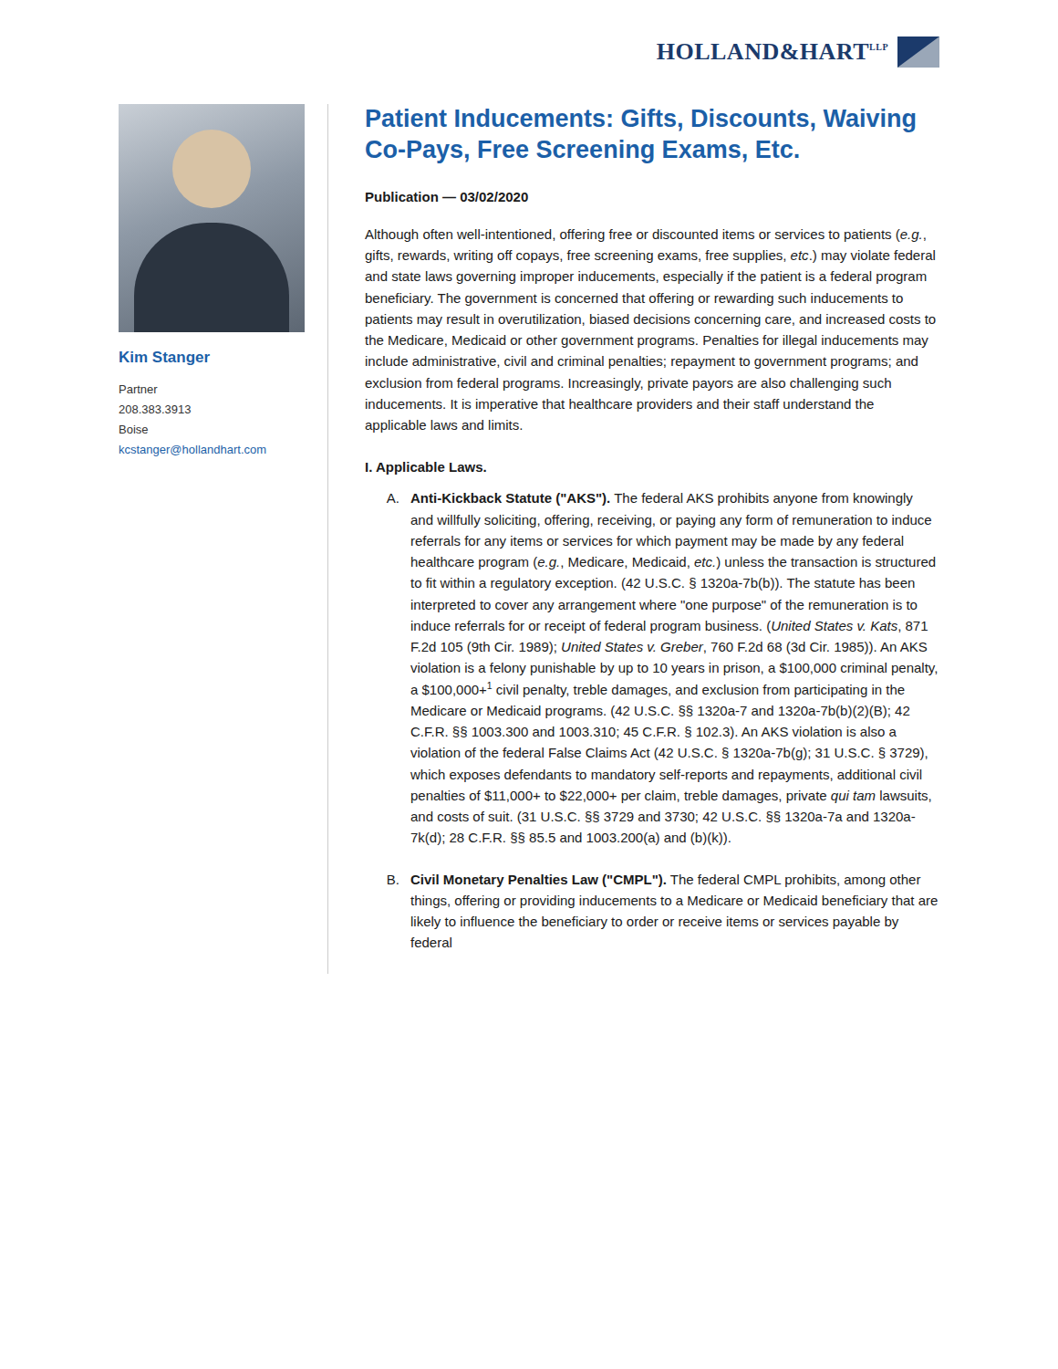HOLLAND&HARTLLP
Kim Stanger
Partner
208.383.3913
Boise
kcstanger@hollandhart.com
Patient Inducements: Gifts, Discounts, Waiving Co-Pays, Free Screening Exams, Etc.
Publication — 03/02/2020
Although often well-intentioned, offering free or discounted items or services to patients (e.g., gifts, rewards, writing off copays, free screening exams, free supplies, etc.) may violate federal and state laws governing improper inducements, especially if the patient is a federal program beneficiary. The government is concerned that offering or rewarding such inducements to patients may result in overutilization, biased decisions concerning care, and increased costs to the Medicare, Medicaid or other government programs. Penalties for illegal inducements may include administrative, civil and criminal penalties; repayment to government programs; and exclusion from federal programs. Increasingly, private payors are also challenging such inducements. It is imperative that healthcare providers and their staff understand the applicable laws and limits.
I. Applicable Laws.
Anti-Kickback Statute ("AKS"). The federal AKS prohibits anyone from knowingly and willfully soliciting, offering, receiving, or paying any form of remuneration to induce referrals for any items or services for which payment may be made by any federal healthcare program (e.g., Medicare, Medicaid, etc.) unless the transaction is structured to fit within a regulatory exception. (42 U.S.C. § 1320a-7b(b)). The statute has been interpreted to cover any arrangement where "one purpose" of the remuneration is to induce referrals for or receipt of federal program business. (United States v. Kats, 871 F.2d 105 (9th Cir. 1989); United States v. Greber, 760 F.2d 68 (3d Cir. 1985)). An AKS violation is a felony punishable by up to 10 years in prison, a $100,000 criminal penalty, a $100,000+1 civil penalty, treble damages, and exclusion from participating in the Medicare or Medicaid programs. (42 U.S.C. §§ 1320a-7 and 1320a-7b(b)(2)(B); 42 C.F.R. §§ 1003.300 and 1003.310; 45 C.F.R. § 102.3). An AKS violation is also a violation of the federal False Claims Act (42 U.S.C. § 1320a-7b(g); 31 U.S.C. § 3729), which exposes defendants to mandatory self-reports and repayments, additional civil penalties of $11,000+ to $22,000+ per claim, treble damages, private qui tam lawsuits, and costs of suit. (31 U.S.C. §§ 3729 and 3730; 42 U.S.C. §§ 1320a-7a and 1320a-7k(d); 28 C.F.R. §§ 85.5 and 1003.200(a) and (b)(k)).
Civil Monetary Penalties Law ("CMPL"). The federal CMPL prohibits, among other things, offering or providing inducements to a Medicare or Medicaid beneficiary that are likely to influence the beneficiary to order or receive items or services payable by federal